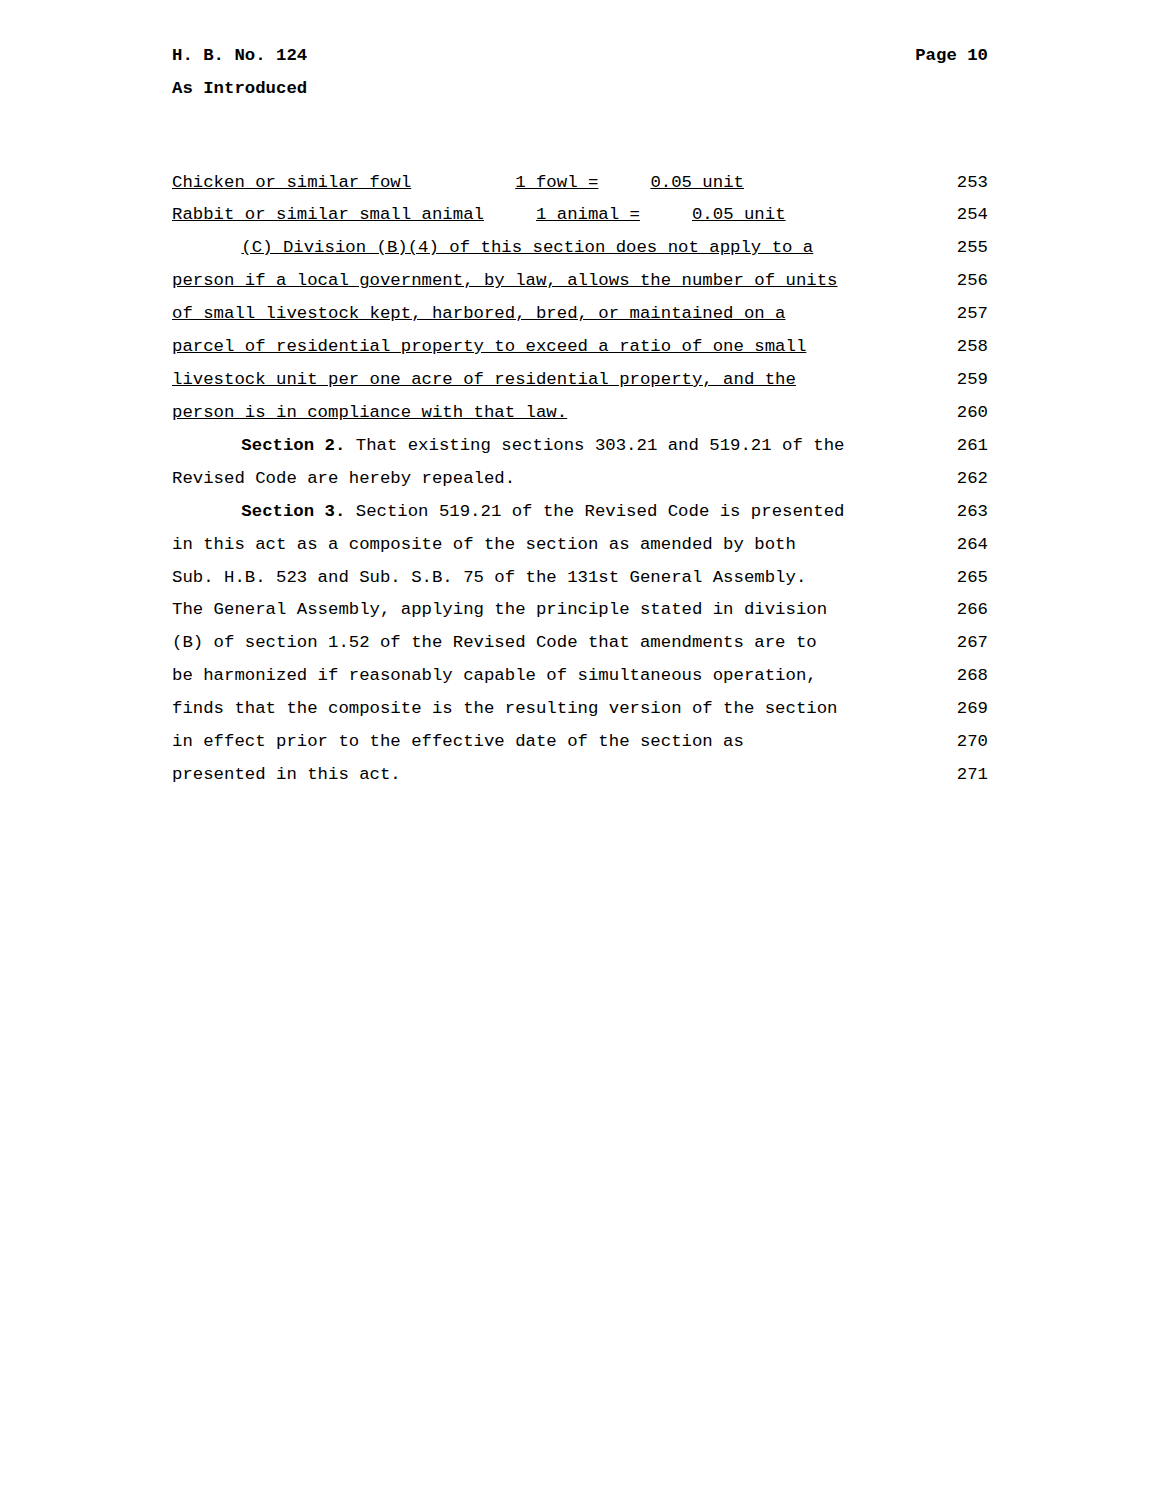H. B. No. 124 As Introduced
Page 10
Chicken or similar fowl 1 fowl = 0.05 unit 253
Rabbit or similar small animal 1 animal = 0.05 unit 254
(C) Division (B)(4) of this section does not apply to a 255
person if a local government, by law, allows the number of units 256
of small livestock kept, harbored, bred, or maintained on a 257
parcel of residential property to exceed a ratio of one small 258
livestock unit per one acre of residential property, and the 259
person is in compliance with that law. 260
Section 2. That existing sections 303.21 and 519.21 of the 261
Revised Code are hereby repealed. 262
Section 3. Section 519.21 of the Revised Code is presented 263
in this act as a composite of the section as amended by both 264
Sub. H.B. 523 and Sub. S.B. 75 of the 131st General Assembly. 265
The General Assembly, applying the principle stated in division 266
(B) of section 1.52 of the Revised Code that amendments are to 267
be harmonized if reasonably capable of simultaneous operation, 268
finds that the composite is the resulting version of the section 269
in effect prior to the effective date of the section as 270
presented in this act. 271